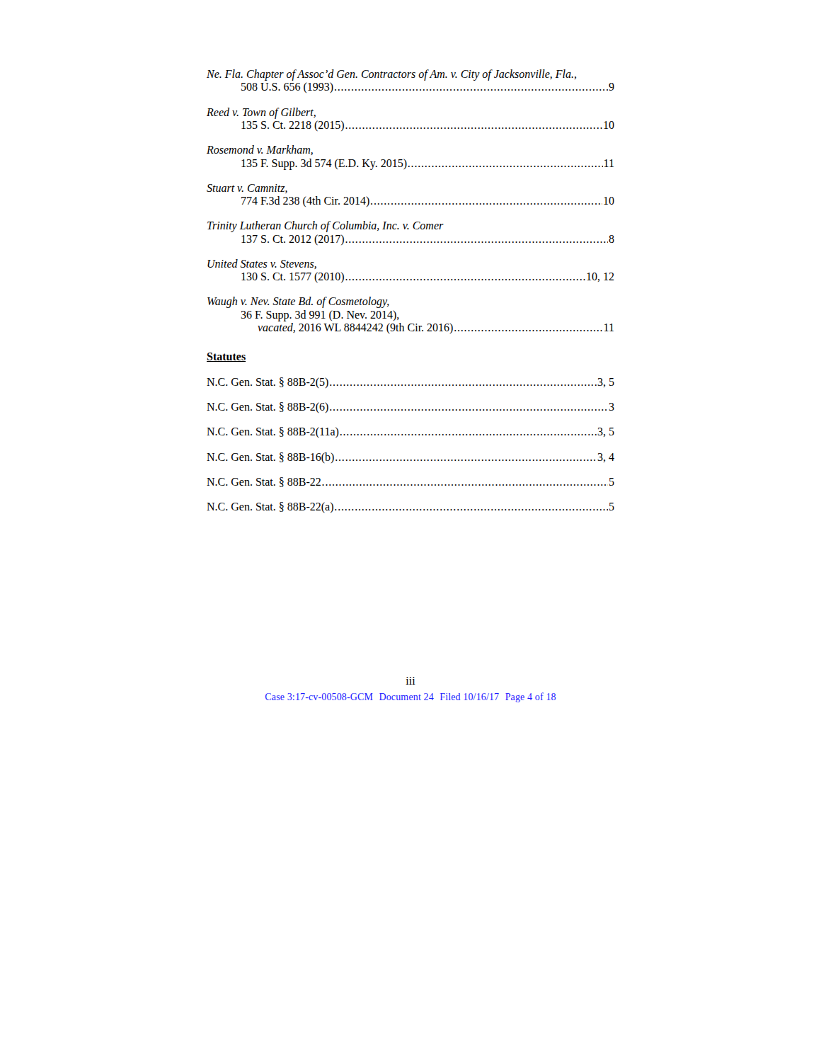Ne. Fla. Chapter of Assoc’d Gen. Contractors of Am. v. City of Jacksonville, Fla.,
508 U.S. 656 (1993) ..................................................................................................................... 9
Reed v. Town of Gilbert,
135 S. Ct. 2218 (2015) .............................................................................................................. 10
Rosemond v. Markham,
135 F. Supp. 3d 574 (E.D. Ky. 2015) ....................................................................................... 11
Stuart v. Camnitz,
774 F.3d 238 (4th Cir. 2014) ..................................................................................................... 10
Trinity Lutheran Church of Columbia, Inc. v. Comer
137 S. Ct. 2012 (2017) .............................................................................................................. 8
United States v. Stevens,
130 S. Ct. 1577 (2010) ....................................................................................................... 10, 12
Waugh v. Nev. State Bd. of Cosmetology,
36 F. Supp. 3d 991 (D. Nev. 2014),
vacated, 2016 WL 8844242 (9th Cir. 2016) ........................................................................... 11
Statutes
N.C. Gen. Stat. § 88B-2(5) ......................................................................................................... 3, 5
N.C. Gen. Stat. § 88B-2(6) ............................................................................................................ 3
N.C. Gen. Stat. § 88B-2(11a) ..................................................................................................... 3, 5
N.C. Gen. Stat. § 88B-16(b) ..................................................................................................... 3, 4
N.C. Gen. Stat. § 88B-22 .............................................................................................................. 5
N.C. Gen. Stat. § 88B-22(a) ......................................................................................................... 5
iii
Case 3:17-cv-00508-GCM Document 24 Filed 10/16/17 Page 4 of 18